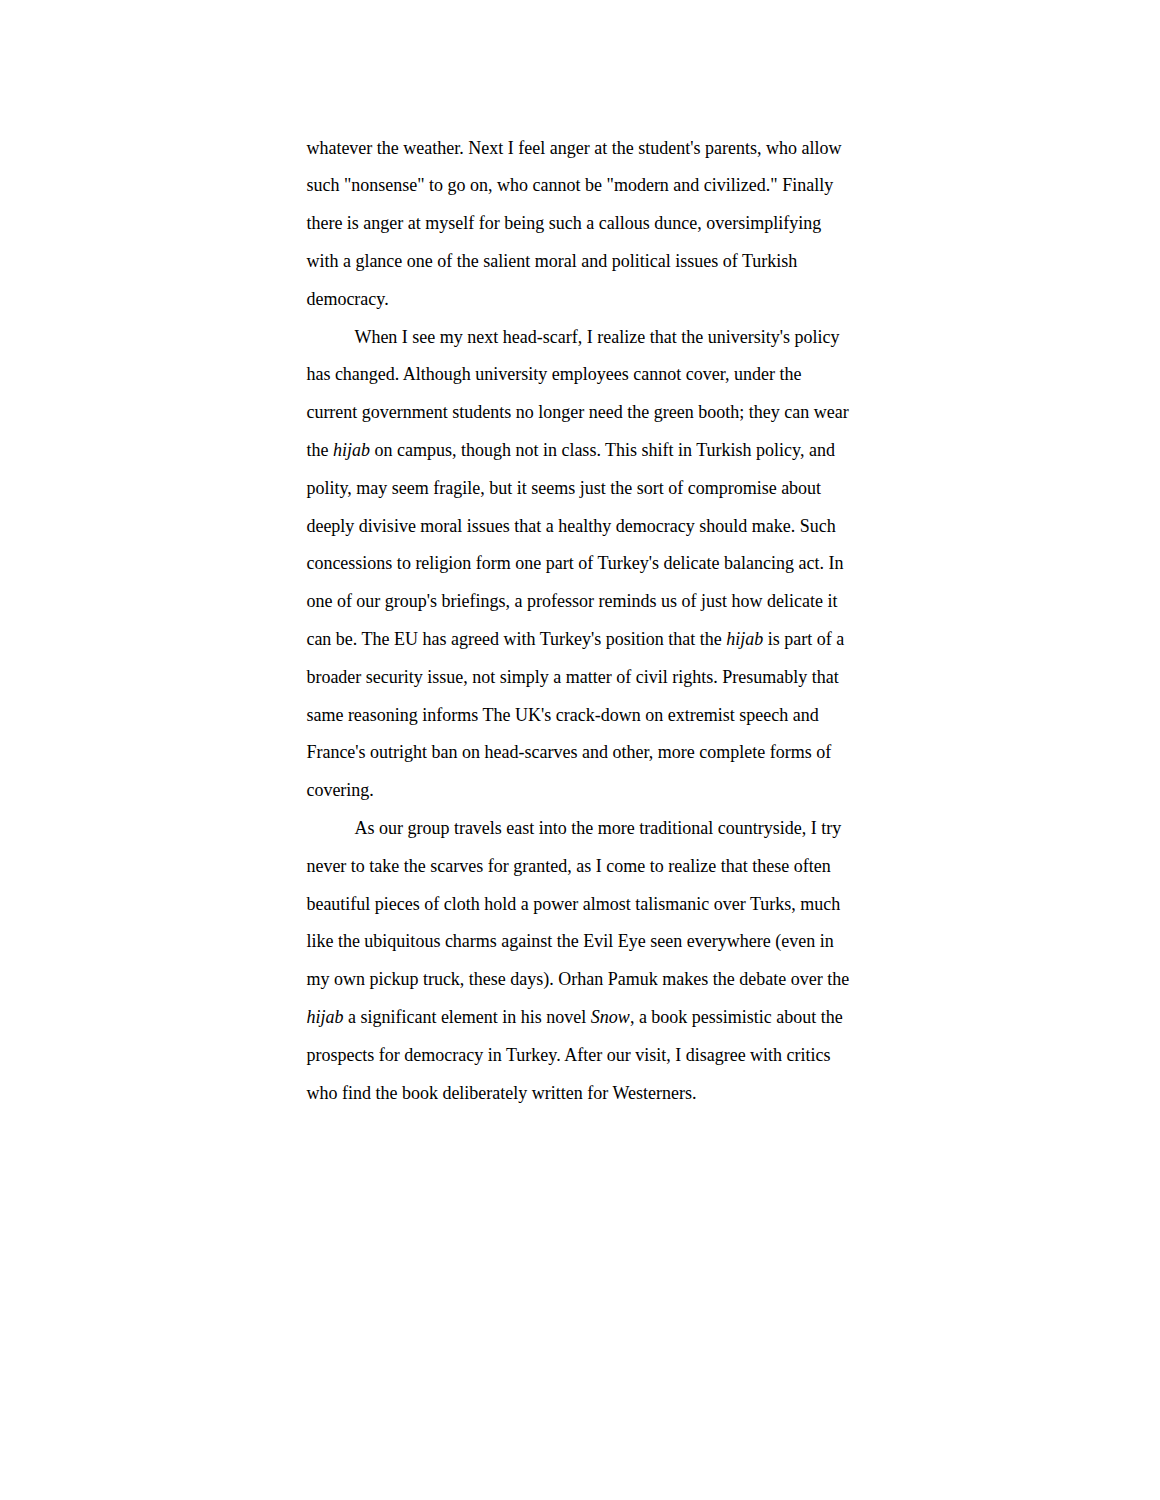whatever the weather. Next I feel anger at the student's parents, who allow such "nonsense" to go on, who cannot be "modern and civilized." Finally there is anger at myself for being such a callous dunce, oversimplifying with a glance one of the salient moral and political issues of Turkish democracy.
When I see my next head-scarf, I realize that the university's policy has changed. Although university employees cannot cover, under the current government students no longer need the green booth; they can wear the hijab on campus, though not in class. This shift in Turkish policy, and polity, may seem fragile, but it seems just the sort of compromise about deeply divisive moral issues that a healthy democracy should make. Such concessions to religion form one part of Turkey's delicate balancing act. In one of our group's briefings, a professor reminds us of just how delicate it can be. The EU has agreed with Turkey's position that the hijab is part of a broader security issue, not simply a matter of civil rights. Presumably that same reasoning informs The UK's crack-down on extremist speech and France's outright ban on head-scarves and other, more complete forms of covering.
As our group travels east into the more traditional countryside, I try never to take the scarves for granted, as I come to realize that these often beautiful pieces of cloth hold a power almost talismanic over Turks, much like the ubiquitous charms against the Evil Eye seen everywhere (even in my own pickup truck, these days). Orhan Pamuk makes the debate over the hijab a significant element in his novel Snow, a book pessimistic about the prospects for democracy in Turkey. After our visit, I disagree with critics who find the book deliberately written for Westerners.